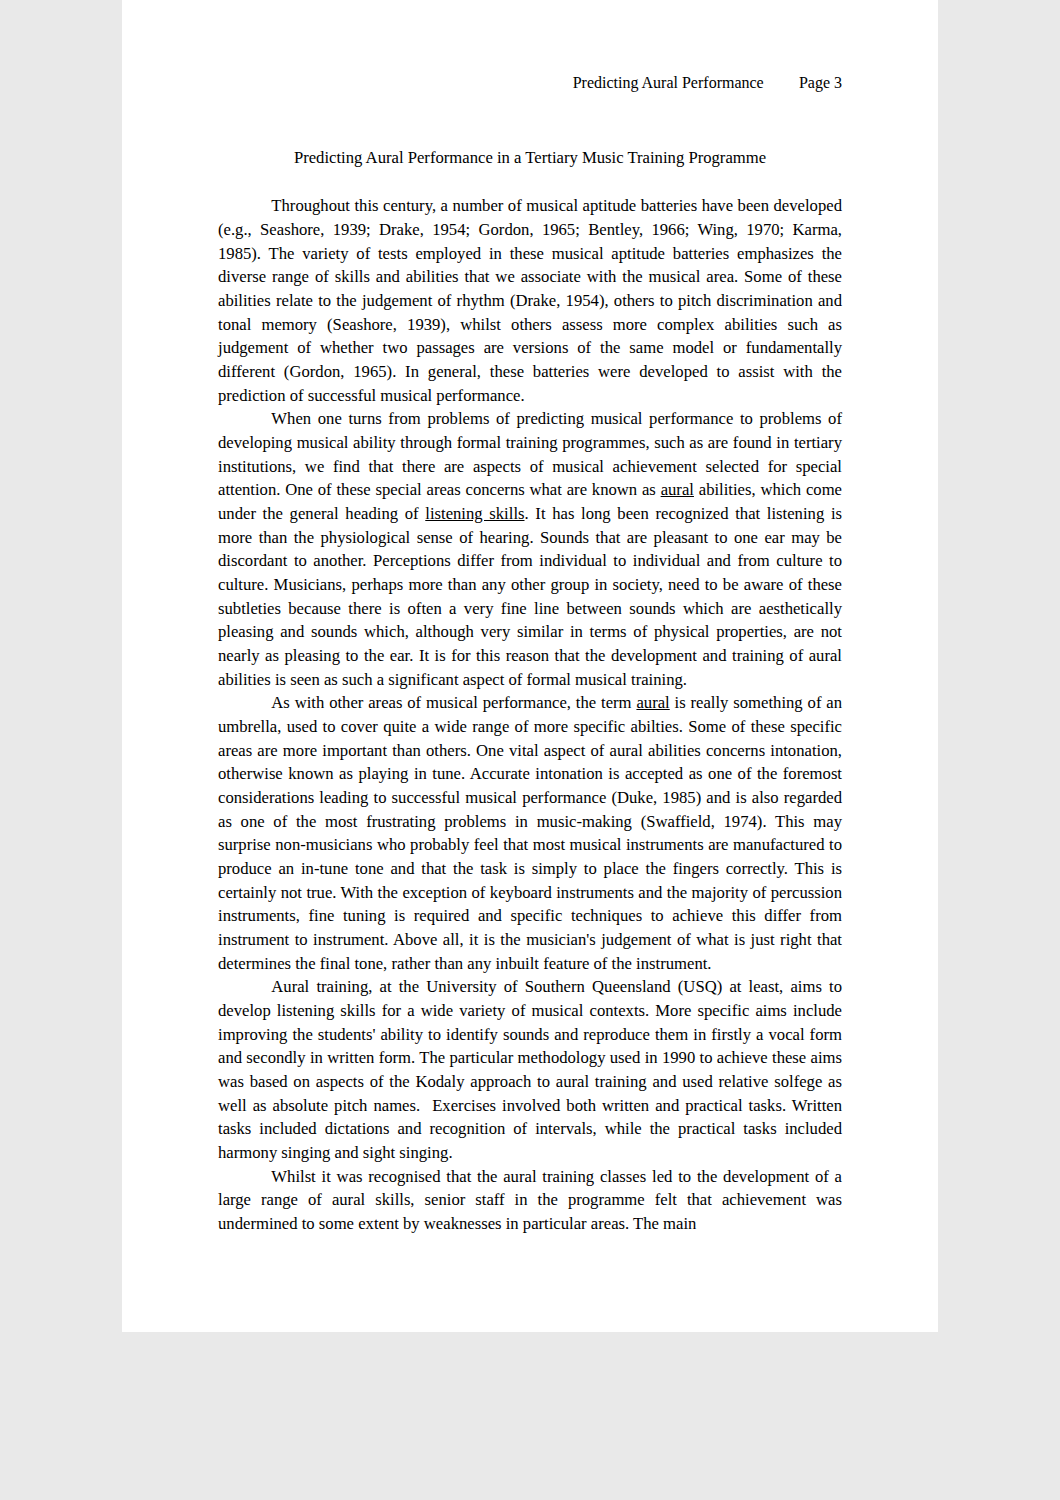Predicting Aural PerformancePage 3
Predicting Aural Performance in a Tertiary Music Training Programme
Throughout this century, a number of musical aptitude batteries have been developed (e.g., Seashore, 1939; Drake, 1954; Gordon, 1965; Bentley, 1966; Wing, 1970; Karma, 1985). The variety of tests employed in these musical aptitude batteries emphasizes the diverse range of skills and abilities that we associate with the musical area. Some of these abilities relate to the judgement of rhythm (Drake, 1954), others to pitch discrimination and tonal memory (Seashore, 1939), whilst others assess more complex abilities such as judgement of whether two passages are versions of the same model or fundamentally different (Gordon, 1965). In general, these batteries were developed to assist with the prediction of successful musical performance.
When one turns from problems of predicting musical performance to problems of developing musical ability through formal training programmes, such as are found in tertiary institutions, we find that there are aspects of musical achievement selected for special attention. One of these special areas concerns what are known as aural abilities, which come under the general heading of listening skills. It has long been recognized that listening is more than the physiological sense of hearing. Sounds that are pleasant to one ear may be discordant to another. Perceptions differ from individual to individual and from culture to culture. Musicians, perhaps more than any other group in society, need to be aware of these subtleties because there is often a very fine line between sounds which are aesthetically pleasing and sounds which, although very similar in terms of physical properties, are not nearly as pleasing to the ear. It is for this reason that the development and training of aural abilities is seen as such a significant aspect of formal musical training.
As with other areas of musical performance, the term aural is really something of an umbrella, used to cover quite a wide range of more specific abilties. Some of these specific areas are more important than others. One vital aspect of aural abilities concerns intonation, otherwise known as playing in tune. Accurate intonation is accepted as one of the foremost considerations leading to successful musical performance (Duke, 1985) and is also regarded as one of the most frustrating problems in music-making (Swaffield, 1974). This may surprise non-musicians who probably feel that most musical instruments are manufactured to produce an in-tune tone and that the task is simply to place the fingers correctly. This is certainly not true. With the exception of keyboard instruments and the majority of percussion instruments, fine tuning is required and specific techniques to achieve this differ from instrument to instrument. Above all, it is the musician's judgement of what is just right that determines the final tone, rather than any inbuilt feature of the instrument.
Aural training, at the University of Southern Queensland (USQ) at least, aims to develop listening skills for a wide variety of musical contexts. More specific aims include improving the students' ability to identify sounds and reproduce them in firstly a vocal form and secondly in written form. The particular methodology used in 1990 to achieve these aims was based on aspects of the Kodaly approach to aural training and used relative solfege as well as absolute pitch names. Exercises involved both written and practical tasks. Written tasks included dictations and recognition of intervals, while the practical tasks included harmony singing and sight singing.
Whilst it was recognised that the aural training classes led to the development of a large range of aural skills, senior staff in the programme felt that achievement was undermined to some extent by weaknesses in particular areas. The main